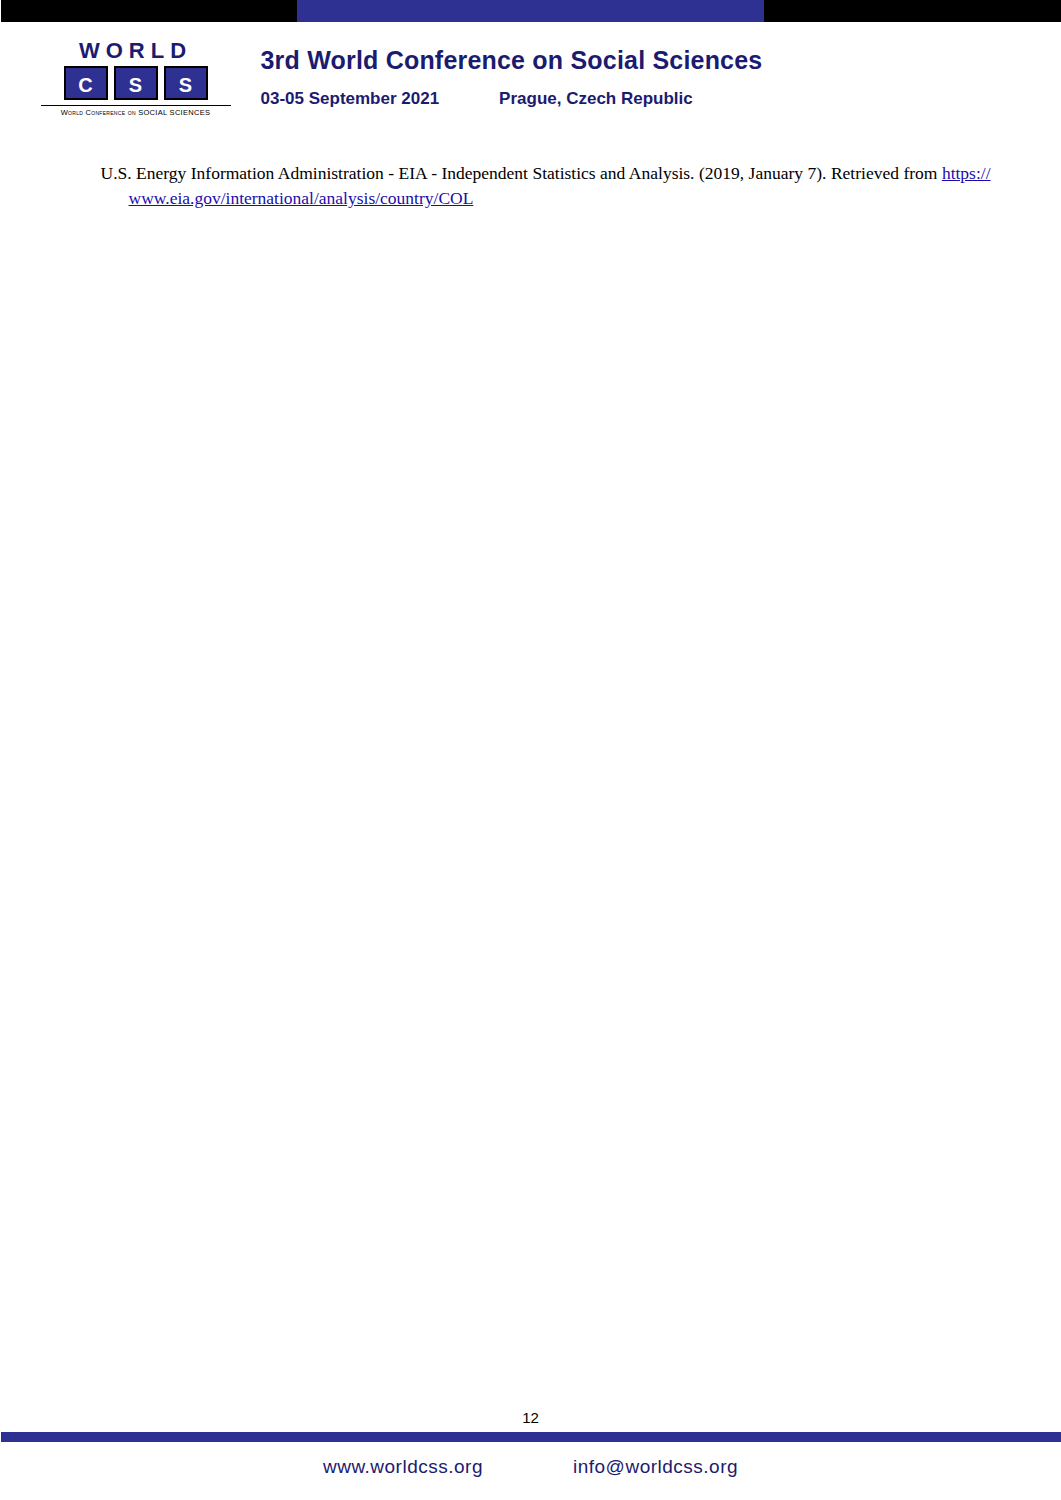WORLD
CSS
World Conference on SOCIAL SCIENCES
3rd World Conference on Social Sciences
03-05 September 2021 Prague, Czech Republic
U.S. Energy Information Administration - EIA - Independent Statistics and Analysis. (2019, January 7). Retrieved from https://www.eia.gov/international/analysis/country/COL
12
www.worldcss.org info@worldcss.org